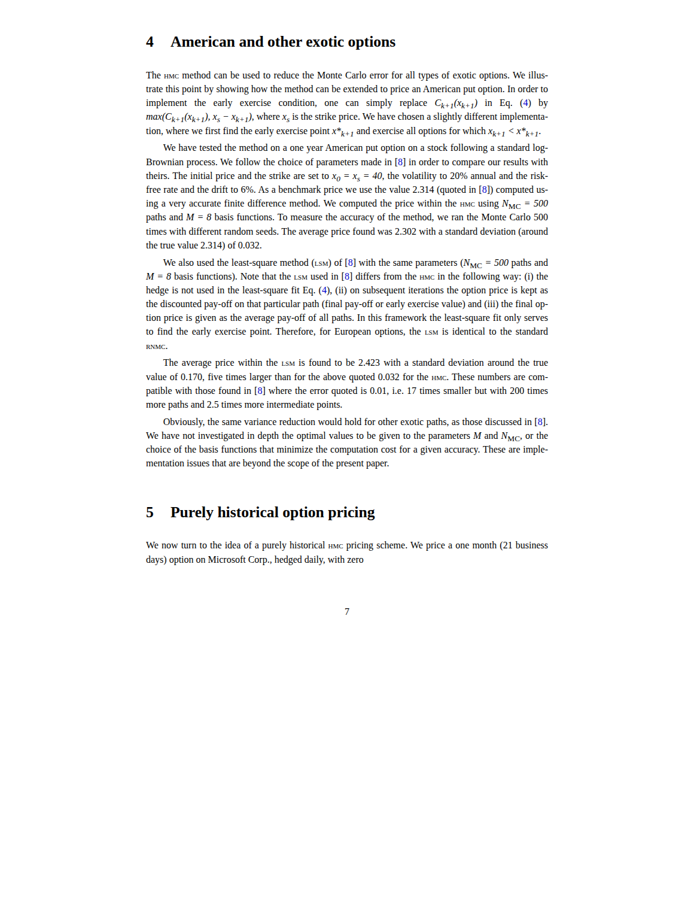4 American and other exotic options
The hmc method can be used to reduce the Monte Carlo error for all types of exotic options. We illustrate this point by showing how the method can be extended to price an American put option. In order to implement the early exercise condition, one can simply replace Ck+1(xk+1) in Eq. (4) by max(Ck+1(xk+1), xs − xk+1), where xs is the strike price. We have chosen a slightly different implementation, where we first find the early exercise point x*k+1 and exercise all options for which xk+1 < x*k+1.
We have tested the method on a one year American put option on a stock following a standard log-Brownian process. We follow the choice of parameters made in [8] in order to compare our results with theirs. The initial price and the strike are set to x0 = xs = 40, the volatility to 20% annual and the risk-free rate and the drift to 6%. As a benchmark price we use the value 2.314 (quoted in [8]) computed using a very accurate finite difference method. We computed the price within the hmc using NMC = 500 paths and M = 8 basis functions. To measure the accuracy of the method, we ran the Monte Carlo 500 times with different random seeds. The average price found was 2.302 with a standard deviation (around the true value 2.314) of 0.032.
We also used the least-square method (lsm) of [8] with the same parameters (NMC = 500 paths and M = 8 basis functions). Note that the lsm used in [8] differs from the hmc in the following way: (i) the hedge is not used in the least-square fit Eq. (4), (ii) on subsequent iterations the option price is kept as the discounted pay-off on that particular path (final pay-off or early exercise value) and (iii) the final option price is given as the average pay-off of all paths. In this framework the least-square fit only serves to find the early exercise point. Therefore, for European options, the lsm is identical to the standard rnmc.
The average price within the lsm is found to be 2.423 with a standard deviation around the true value of 0.170, five times larger than for the above quoted 0.032 for the hmc. These numbers are compatible with those found in [8] where the error quoted is 0.01, i.e. 17 times smaller but with 200 times more paths and 2.5 times more intermediate points.
Obviously, the same variance reduction would hold for other exotic paths, as those discussed in [8]. We have not investigated in depth the optimal values to be given to the parameters M and NMC, or the choice of the basis functions that minimize the computation cost for a given accuracy. These are implementation issues that are beyond the scope of the present paper.
5 Purely historical option pricing
We now turn to the idea of a purely historical hmc pricing scheme. We price a one month (21 business days) option on Microsoft Corp., hedged daily, with zero
7